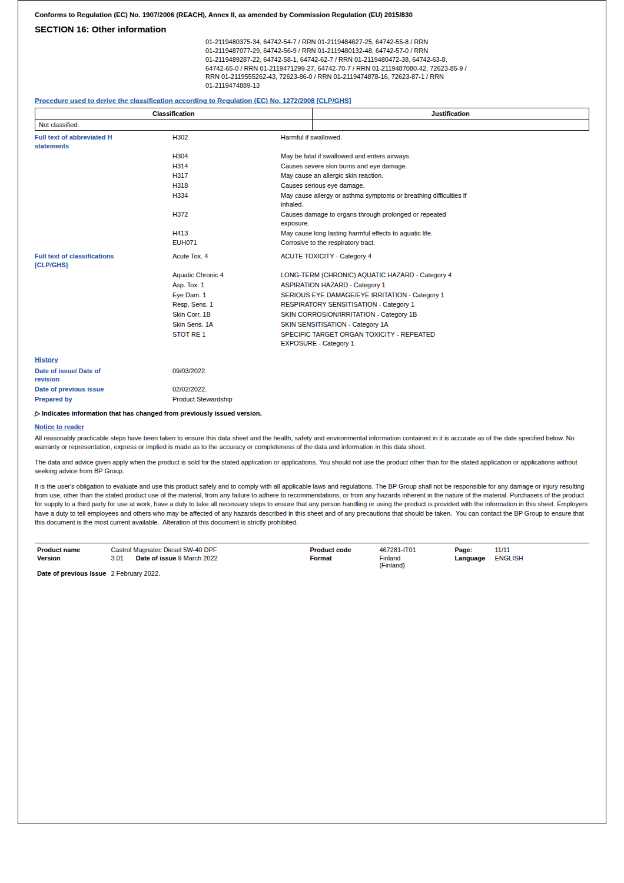Conforms to Regulation (EC) No. 1907/2006 (REACH), Annex II, as amended by Commission Regulation (EU) 2015/830
SECTION 16: Other information
01-2119480375-34, 64742-54-7 / RRN 01-2119484627-25, 64742-55-8 / RRN
01-2119487077-29, 64742-56-9 / RRN 01-2119480132-48, 64742-57-0 / RRN
01-2119489287-22, 64742-58-1, 64742-62-7 / RRN 01-2119480472-38, 64742-63-8,
64742-65-0 / RRN 01-2119471299-27, 64742-70-7 / RRN 01-2119487080-42, 72623-85-9 /
RRN 01-2119555262-43, 72623-86-0 / RRN 01-2119474878-16, 72623-87-1 / RRN
01-2119474889-13
Procedure used to derive the classification according to Regulation (EC) No. 1272/2008 [CLP/GHS]
| Classification | Justification |
| --- | --- |
| Not classified. | |
| Full text of abbreviated H statements | H302 | Harmful if swallowed. |
| | H304 | May be fatal if swallowed and enters airways. |
| | H314 | Causes severe skin burns and eye damage. |
| | H317 | May cause an allergic skin reaction. |
| | H318 | Causes serious eye damage. |
| | H334 | May cause allergy or asthma symptoms or breathing difficulties if inhaled. |
| | H372 | Causes damage to organs through prolonged or repeated exposure. |
| | H413 | May cause long lasting harmful effects to aquatic life. |
| | EUH071 | Corrosive to the respiratory tract. |
| Full text of classifications [CLP/GHS] | Acute Tox. 4 | ACUTE TOXICITY - Category 4 |
| | Aquatic Chronic 4 | LONG-TERM (CHRONIC) AQUATIC HAZARD - Category 4 |
| | Asp. Tox. 1 | ASPIRATION HAZARD - Category 1 |
| | Eye Dam. 1 | SERIOUS EYE DAMAGE/EYE IRRITATION - Category 1 |
| | Resp. Sens. 1 | RESPIRATORY SENSITISATION - Category 1 |
| | Skin Corr. 1B | SKIN CORROSION/IRRITATION - Category 1B |
| | Skin Sens. 1A | SKIN SENSITISATION - Category 1A |
| | STOT RE 1 | SPECIFIC TARGET ORGAN TOXICITY - REPEATED EXPOSURE - Category 1 |
History
| Date of issue/ Date of revision | 09/03/2022. |
| Date of previous issue | 02/02/2022. |
| Prepared by | Product Stewardship |
▷Indicates information that has changed from previously issued version.
Notice to reader
All reasonably practicable steps have been taken to ensure this data sheet and the health, safety and environmental information contained in it is accurate as of the date specified below. No warranty or representation, express or implied is made as to the accuracy or completeness of the data and information in this data sheet.
The data and advice given apply when the product is sold for the stated application or applications. You should not use the product other than for the stated application or applications without seeking advice from BP Group.
It is the user's obligation to evaluate and use this product safely and to comply with all applicable laws and regulations. The BP Group shall not be responsible for any damage or injury resulting from use, other than the stated product use of the material, from any failure to adhere to recommendations, or from any hazards inherent in the nature of the material. Purchasers of the product for supply to a third party for use at work, have a duty to take all necessary steps to ensure that any person handling or using the product is provided with the information in this sheet. Employers have a duty to tell employees and others who may be affected of any hazards described in this sheet and of any precautions that should be taken. You can contact the BP Group to ensure that this document is the most current available. Alteration of this document is strictly prohibited.
| Product name | Castrol Magnatec Diesel 5W-40 DPF | Product code | 467281-IT01 | Page: | 11/11 |
| Version | 3.01 Date of issue 9 March 2022 | Format | Finland (Finland) | Language | ENGLISH |
| Date of previous issue | 2 February 2022. | | | | |